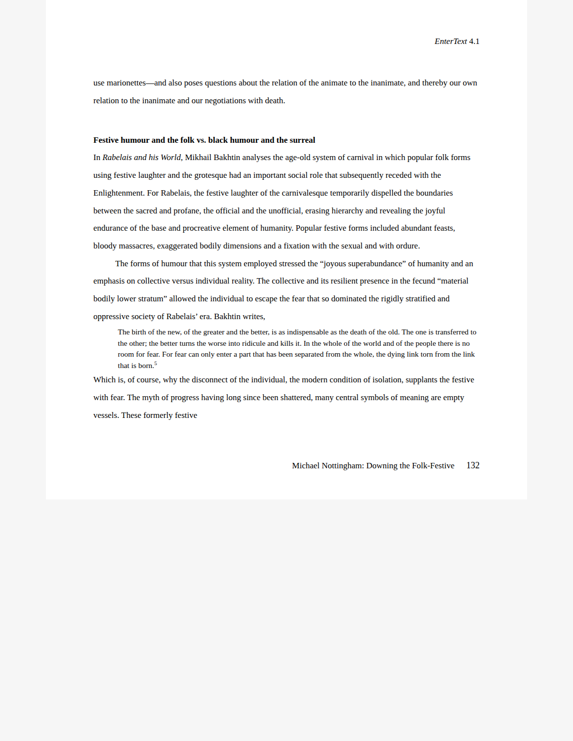EnterText 4.1
use marionettes—and also poses questions about the relation of the animate to the inanimate, and thereby our own relation to the inanimate and our negotiations with death.
Festive humour and the folk vs. black humour and the surreal
In Rabelais and his World, Mikhail Bakhtin analyses the age-old system of carnival in which popular folk forms using festive laughter and the grotesque had an important social role that subsequently receded with the Enlightenment. For Rabelais, the festive laughter of the carnivalesque temporarily dispelled the boundaries between the sacred and profane, the official and the unofficial, erasing hierarchy and revealing the joyful endurance of the base and procreative element of humanity. Popular festive forms included abundant feasts, bloody massacres, exaggerated bodily dimensions and a fixation with the sexual and with ordure.
The forms of humour that this system employed stressed the “joyous superabundance” of humanity and an emphasis on collective versus individual reality. The collective and its resilient presence in the fecund “material bodily lower stratum” allowed the individual to escape the fear that so dominated the rigidly stratified and oppressive society of Rabelais’ era. Bakhtin writes,
The birth of the new, of the greater and the better, is as indispensable as the death of the old. The one is transferred to the other; the better turns the worse into ridicule and kills it. In the whole of the world and of the people there is no room for fear. For fear can only enter a part that has been separated from the whole, the dying link torn from the link that is born.5
Which is, of course, why the disconnect of the individual, the modern condition of isolation, supplants the festive with fear. The myth of progress having long since been shattered, many central symbols of meaning are empty vessels. These formerly festive
Michael Nottingham: Downing the Folk-Festive 132